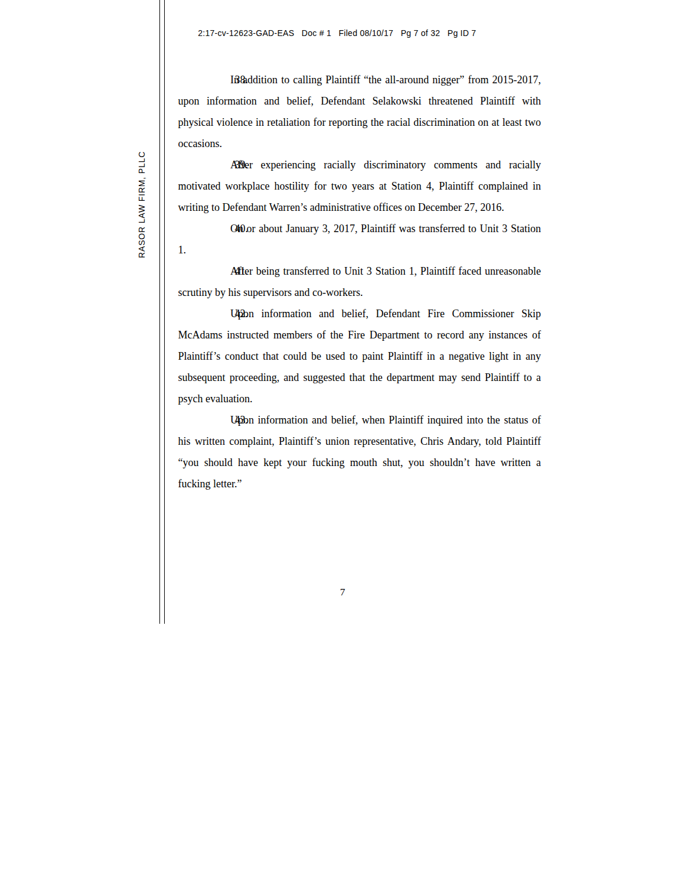RASOR LAW FIRM, PLLC
2:17-cv-12623-GAD-EAS Doc # 1 Filed 08/10/17 Pg 7 of 32 Pg ID 7
38. In addition to calling Plaintiff “the all-around nigger” from 2015-2017, upon information and belief, Defendant Selakowski threatened Plaintiff with physical violence in retaliation for reporting the racial discrimination on at least two occasions.
39. After experiencing racially discriminatory comments and racially motivated workplace hostility for two years at Station 4, Plaintiff complained in writing to Defendant Warren’s administrative offices on December 27, 2016.
40. On or about January 3, 2017, Plaintiff was transferred to Unit 3 Station 1.
41. After being transferred to Unit 3 Station 1, Plaintiff faced unreasonable scrutiny by his supervisors and co-workers.
42. Upon information and belief, Defendant Fire Commissioner Skip McAdams instructed members of the Fire Department to record any instances of Plaintiff’s conduct that could be used to paint Plaintiff in a negative light in any subsequent proceeding, and suggested that the department may send Plaintiff to a psych evaluation.
43. Upon information and belief, when Plaintiff inquired into the status of his written complaint, Plaintiff’s union representative, Chris Andary, told Plaintiff “you should have kept your fucking mouth shut, you shouldn’t have written a fucking letter.”
7